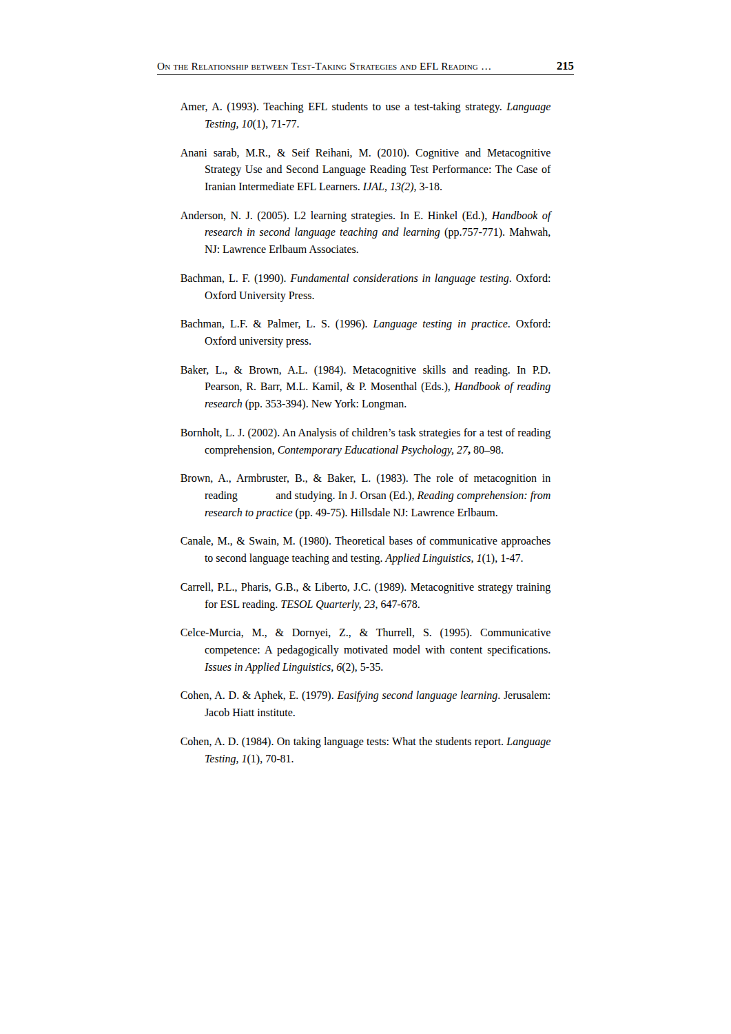On the Relationship between Test-Taking Strategies and EFL Reading … 215
Amer, A. (1993). Teaching EFL students to use a test-taking strategy. Language Testing, 10(1), 71-77.
Anani sarab, M.R., & Seif Reihani, M. (2010). Cognitive and Metacognitive Strategy Use and Second Language Reading Test Performance: The Case of Iranian Intermediate EFL Learners. IJAL, 13(2), 3-18.
Anderson, N. J. (2005). L2 learning strategies. In E. Hinkel (Ed.), Handbook of research in second language teaching and learning (pp.757-771). Mahwah, NJ: Lawrence Erlbaum Associates.
Bachman, L. F. (1990). Fundamental considerations in language testing. Oxford: Oxford University Press.
Bachman, L.F. & Palmer, L. S. (1996). Language testing in practice. Oxford: Oxford university press.
Baker, L., & Brown, A.L. (1984). Metacognitive skills and reading. In P.D. Pearson, R. Barr, M.L. Kamil, & P. Mosenthal (Eds.), Handbook of reading research (pp. 353-394). New York: Longman.
Bornholt, L. J. (2002). An Analysis of children’s task strategies for a test of reading comprehension, Contemporary Educational Psychology, 27, 80–98.
Brown, A., Armbruster, B., & Baker, L. (1983). The role of metacognition in reading and studying. In J. Orsan (Ed.), Reading comprehension: from research to practice (pp. 49-75). Hillsdale NJ: Lawrence Erlbaum.
Canale, M., & Swain, M. (1980). Theoretical bases of communicative approaches to second language teaching and testing. Applied Linguistics, 1(1), 1-47.
Carrell, P.L., Pharis, G.B., & Liberto, J.C. (1989). Metacognitive strategy training for ESL reading. TESOL Quarterly, 23, 647-678.
Celce-Murcia, M., & Dornyei, Z., & Thurrell, S. (1995). Communicative competence: A pedagogically motivated model with content specifications. Issues in Applied Linguistics, 6(2), 5-35.
Cohen, A. D. & Aphek, E. (1979). Easifying second language learning. Jerusalem: Jacob Hiatt institute.
Cohen, A. D. (1984). On taking language tests: What the students report. Language Testing, 1(1), 70-81.